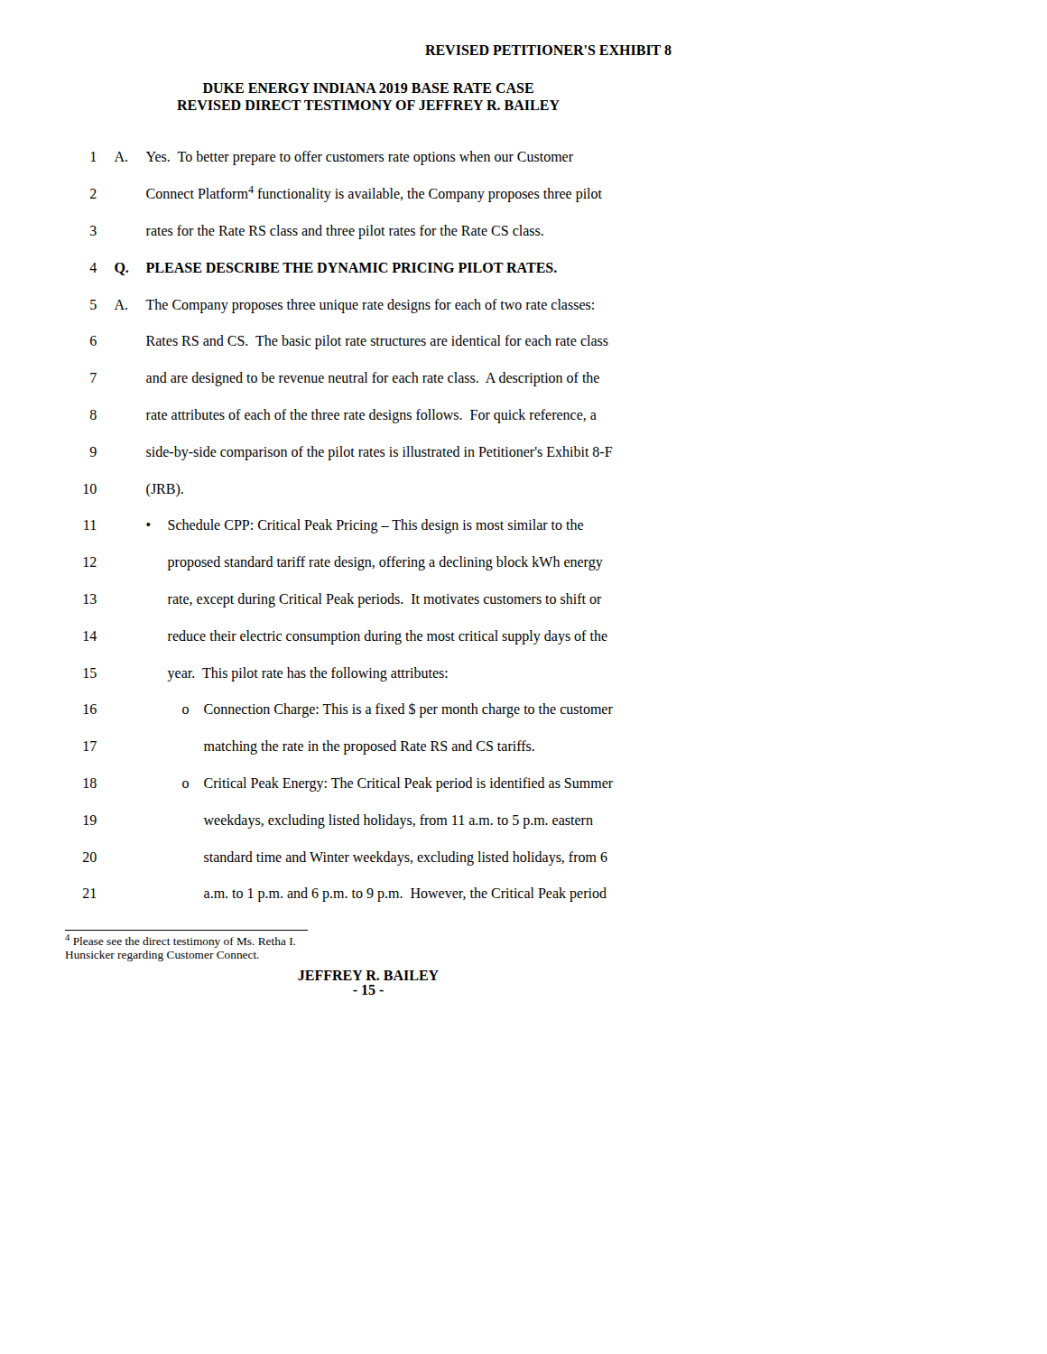REVISED PETITIONER'S EXHIBIT 8
DUKE ENERGY INDIANA 2019 BASE RATE CASE
REVISED DIRECT TESTIMONY OF JEFFREY R. BAILEY
1
A.
Yes. To better prepare to offer customers rate options when our Customer
2
Connect Platform4 functionality is available, the Company proposes three pilot
3
rates for the Rate RS class and three pilot rates for the Rate CS class.
4
Q.
PLEASE DESCRIBE THE DYNAMIC PRICING PILOT RATES.
5
A.
The Company proposes three unique rate designs for each of two rate classes:
6
Rates RS and CS. The basic pilot rate structures are identical for each rate class
7
and are designed to be revenue neutral for each rate class. A description of the
8
rate attributes of each of the three rate designs follows. For quick reference, a
9
side-by-side comparison of the pilot rates is illustrated in Petitioner's Exhibit 8-F
10
(JRB).
11
•
Schedule CPP: Critical Peak Pricing – This design is most similar to the
12
proposed standard tariff rate design, offering a declining block kWh energy
13
rate, except during Critical Peak periods. It motivates customers to shift or
14
reduce their electric consumption during the most critical supply days of the
15
year. This pilot rate has the following attributes:
16
o
Connection Charge: This is a fixed $ per month charge to the customer
17
matching the rate in the proposed Rate RS and CS tariffs.
18
o
Critical Peak Energy: The Critical Peak period is identified as Summer
19
weekdays, excluding listed holidays, from 11 a.m. to 5 p.m. eastern
20
standard time and Winter weekdays, excluding listed holidays, from 6
21
a.m. to 1 p.m. and 6 p.m. to 9 p.m. However, the Critical Peak period
4 Please see the direct testimony of Ms. Retha I. Hunsicker regarding Customer Connect.
JEFFREY R. BAILEY
- 15 -